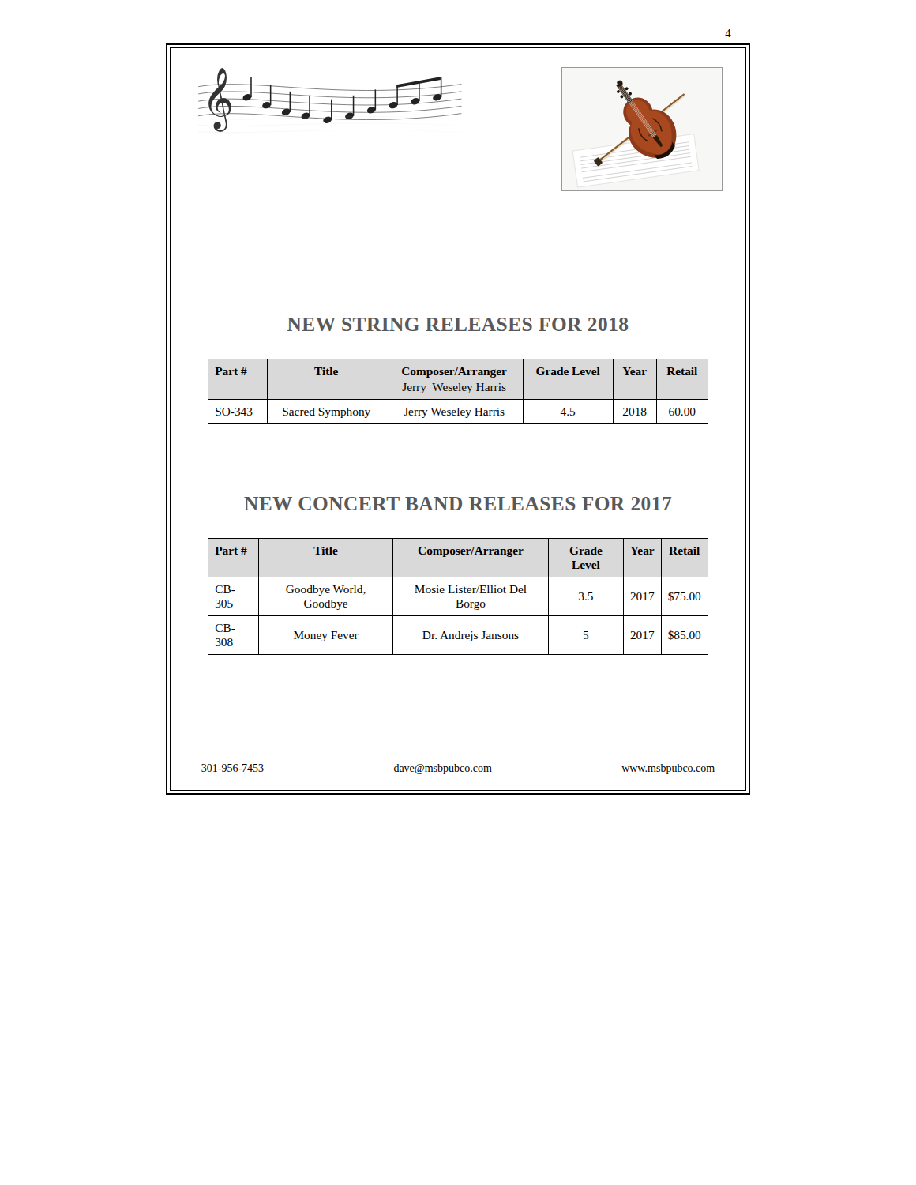4
𝄞
NEW STRING RELEASES FOR 2018
| Part # | Title | Composer/Arranger Jerry Weseley Harris | Grade Level | Year | Retail |
| --- | --- | --- | --- | --- | --- |
| SO-343 | Sacred Symphony | Jerry Weseley Harris | 4.5 | 2018 | 60.00 |
NEW CONCERT BAND RELEASES FOR 2017
| Part # | Title | Composer/Arranger | Grade Level | Year | Retail |
| --- | --- | --- | --- | --- | --- |
| CB-305 | Goodbye World, Goodbye | Mosie Lister/Elliot Del Borgo | 3.5 | 2017 | $75.00 |
| CB-308 | Money Fever | Dr. Andrejs Jansons | 5 | 2017 | $85.00 |
301-956-7453 dave@msbpubco.com www.msbpubco.com